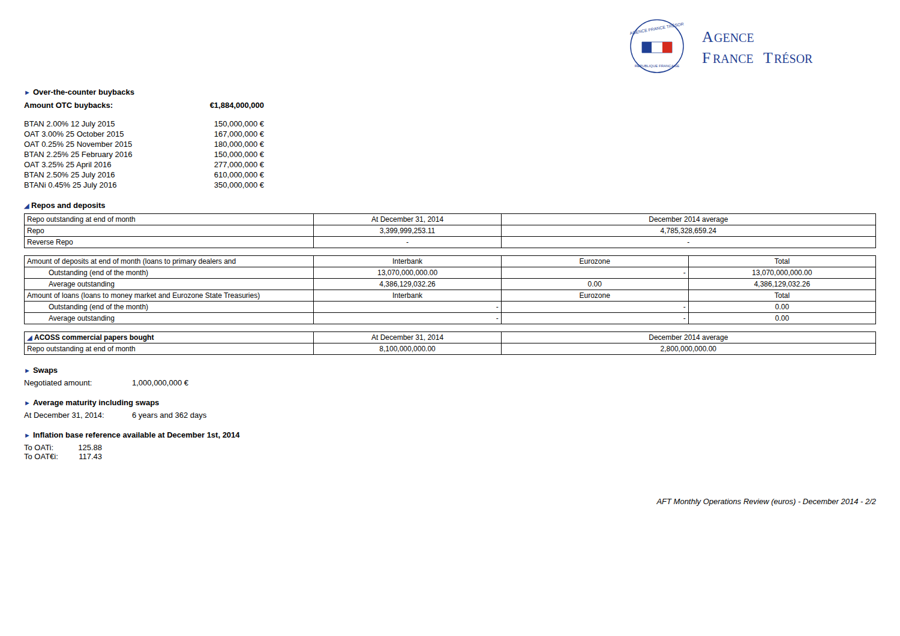AGENCE FRANCE TRÉSOR RÉPUBLIQUE FRANÇAISE A GENCE F RANCE T RÉSOR
►Over-the-counter buybacks
| Amount OTC buybacks: | €1,884,000,000 |
| BTAN 2.00% 12 July 2015 | 150,000,000 € |
| OAT 3.00% 25 October 2015 | 167,000,000 € |
| OAT 0.25% 25 November 2015 | 180,000,000 € |
| BTAN 2.25% 25 February 2016 | 150,000,000 € |
| OAT 3.25% 25 April 2016 | 277,000,000 € |
| BTAN 2.50% 25 July 2016 | 610,000,000 € |
| BTANi 0.45% 25 July 2016 | 350,000,000 € |
◢Repos and deposits
| Repo outstanding at end of month | At December 31, 2014 | December 2014 average |
| Repo | 3,399,999,253.11 | 4,785,328,659.24 |
| Reverse Repo | - | - |
| Amount of deposits at end of month (loans to primary dealers and | Interbank | Eurozone | Total |
| Outstanding (end of the month) | 13,070,000,000.00 | - | 13,070,000,000.00 |
| Average outstanding | 4,386,129,032.26 | 0.00 | 4,386,129,032.26 |
| Amount of loans (loans to money market and Eurozone State Treasuries) | Interbank | Eurozone | Total |
| Outstanding (end of the month) | - | - | 0.00 |
| Average outstanding | - | - | 0.00 |
| ◢ ACOSS commercial papers bought | At December 31, 2014 | December 2014 average |
| Repo outstanding at end of month | 8,100,000,000.00 | 2,800,000,000.00 |
►Swaps
Negotiated amount: 1,000,000,000 €
►Average maturity including swaps
At December 31, 2014: 6 years and 362 days
►Inflation base reference available at December 1st, 2014
To OATi: 125.88
To OAT€i: 117.43
AFT Monthly Operations Review (euros) - December 2014 - 2/2